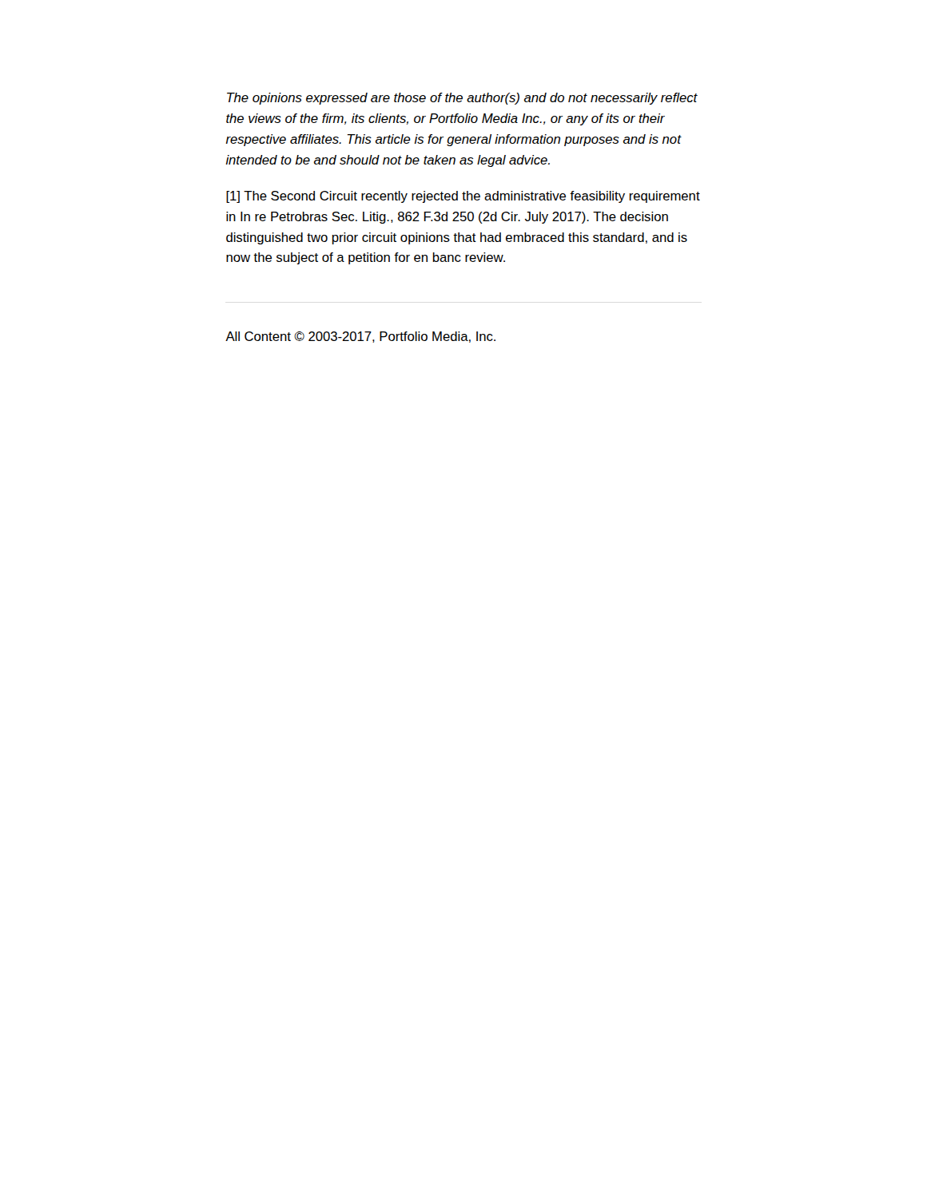The opinions expressed are those of the author(s) and do not necessarily reflect the views of the firm, its clients, or Portfolio Media Inc., or any of its or their respective affiliates. This article is for general information purposes and is not intended to be and should not be taken as legal advice.
[1] The Second Circuit recently rejected the administrative feasibility requirement in In re Petrobras Sec. Litig., 862 F.3d 250 (2d Cir. July 2017). The decision distinguished two prior circuit opinions that had embraced this standard, and is now the subject of a petition for en banc review.
All Content © 2003-2017, Portfolio Media, Inc.